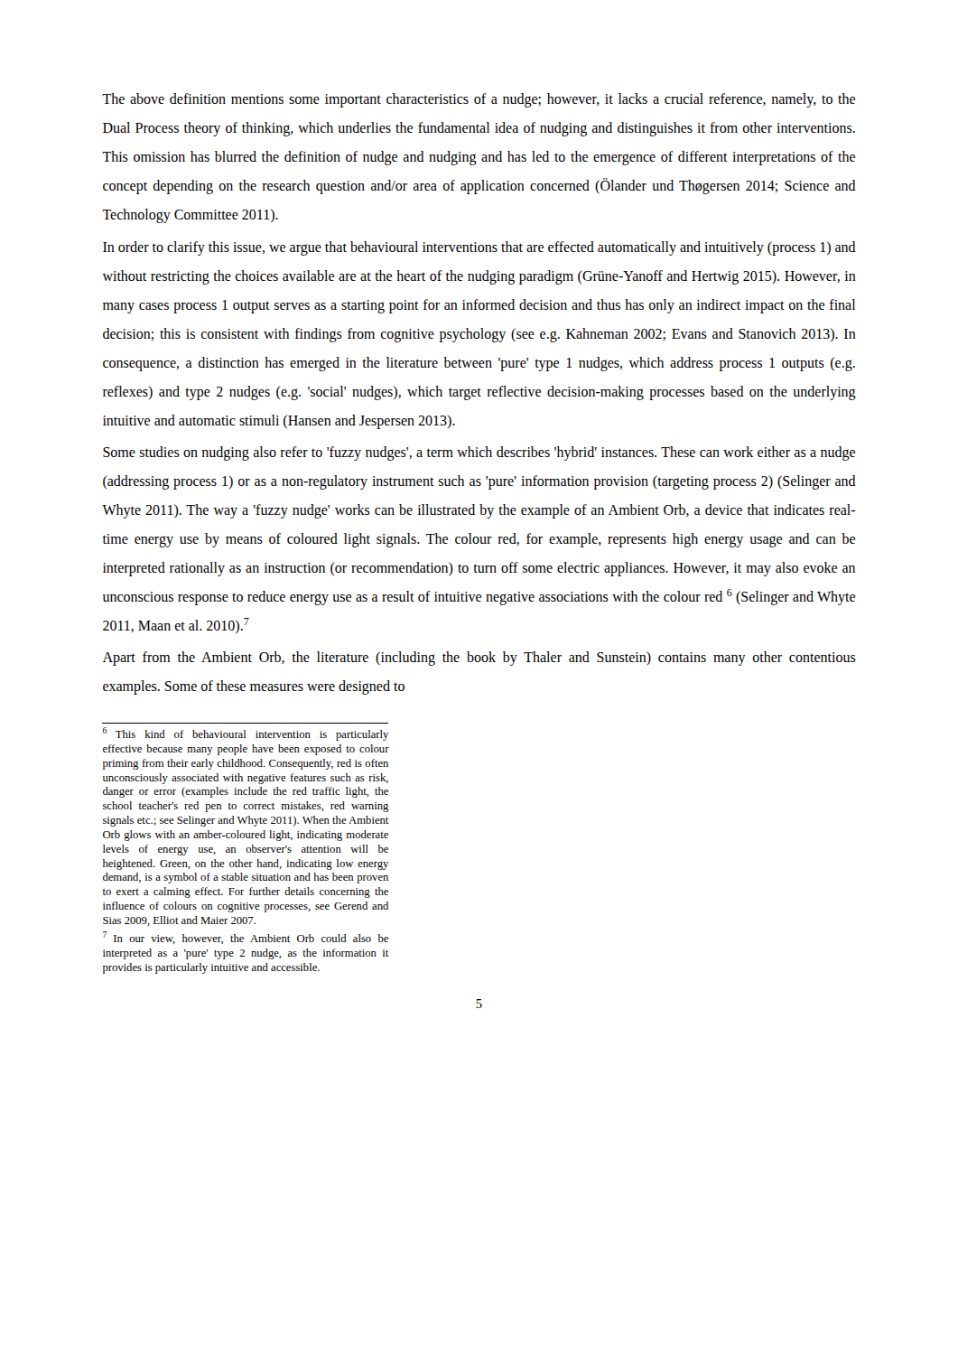The above definition mentions some important characteristics of a nudge; however, it lacks a crucial reference, namely, to the Dual Process theory of thinking, which underlies the fundamental idea of nudging and distinguishes it from other interventions. This omission has blurred the definition of nudge and nudging and has led to the emergence of different interpretations of the concept depending on the research question and/or area of application concerned (Ölander und Thøgersen 2014; Science and Technology Committee 2011).
In order to clarify this issue, we argue that behavioural interventions that are effected automatically and intuitively (process 1) and without restricting the choices available are at the heart of the nudging paradigm (Grüne-Yanoff and Hertwig 2015). However, in many cases process 1 output serves as a starting point for an informed decision and thus has only an indirect impact on the final decision; this is consistent with findings from cognitive psychology (see e.g. Kahneman 2002; Evans and Stanovich 2013). In consequence, a distinction has emerged in the literature between 'pure' type 1 nudges, which address process 1 outputs (e.g. reflexes) and type 2 nudges (e.g. 'social' nudges), which target reflective decision-making processes based on the underlying intuitive and automatic stimuli (Hansen and Jespersen 2013).
Some studies on nudging also refer to 'fuzzy nudges', a term which describes 'hybrid' instances. These can work either as a nudge (addressing process 1) or as a non-regulatory instrument such as 'pure' information provision (targeting process 2) (Selinger and Whyte 2011). The way a 'fuzzy nudge' works can be illustrated by the example of an Ambient Orb, a device that indicates real-time energy use by means of coloured light signals. The colour red, for example, represents high energy usage and can be interpreted rationally as an instruction (or recommendation) to turn off some electric appliances. However, it may also evoke an unconscious response to reduce energy use as a result of intuitive negative associations with the colour red 6 (Selinger and Whyte 2011, Maan et al. 2010).7
Apart from the Ambient Orb, the literature (including the book by Thaler and Sunstein) contains many other contentious examples. Some of these measures were designed to
6 This kind of behavioural intervention is particularly effective because many people have been exposed to colour priming from their early childhood. Consequently, red is often unconsciously associated with negative features such as risk, danger or error (examples include the red traffic light, the school teacher's red pen to correct mistakes, red warning signals etc.; see Selinger and Whyte 2011). When the Ambient Orb glows with an amber-coloured light, indicating moderate levels of energy use, an observer's attention will be heightened. Green, on the other hand, indicating low energy demand, is a symbol of a stable situation and has been proven to exert a calming effect. For further details concerning the influence of colours on cognitive processes, see Gerend and Sias 2009, Elliot and Maier 2007.
7 In our view, however, the Ambient Orb could also be interpreted as a 'pure' type 2 nudge, as the information it provides is particularly intuitive and accessible.
5